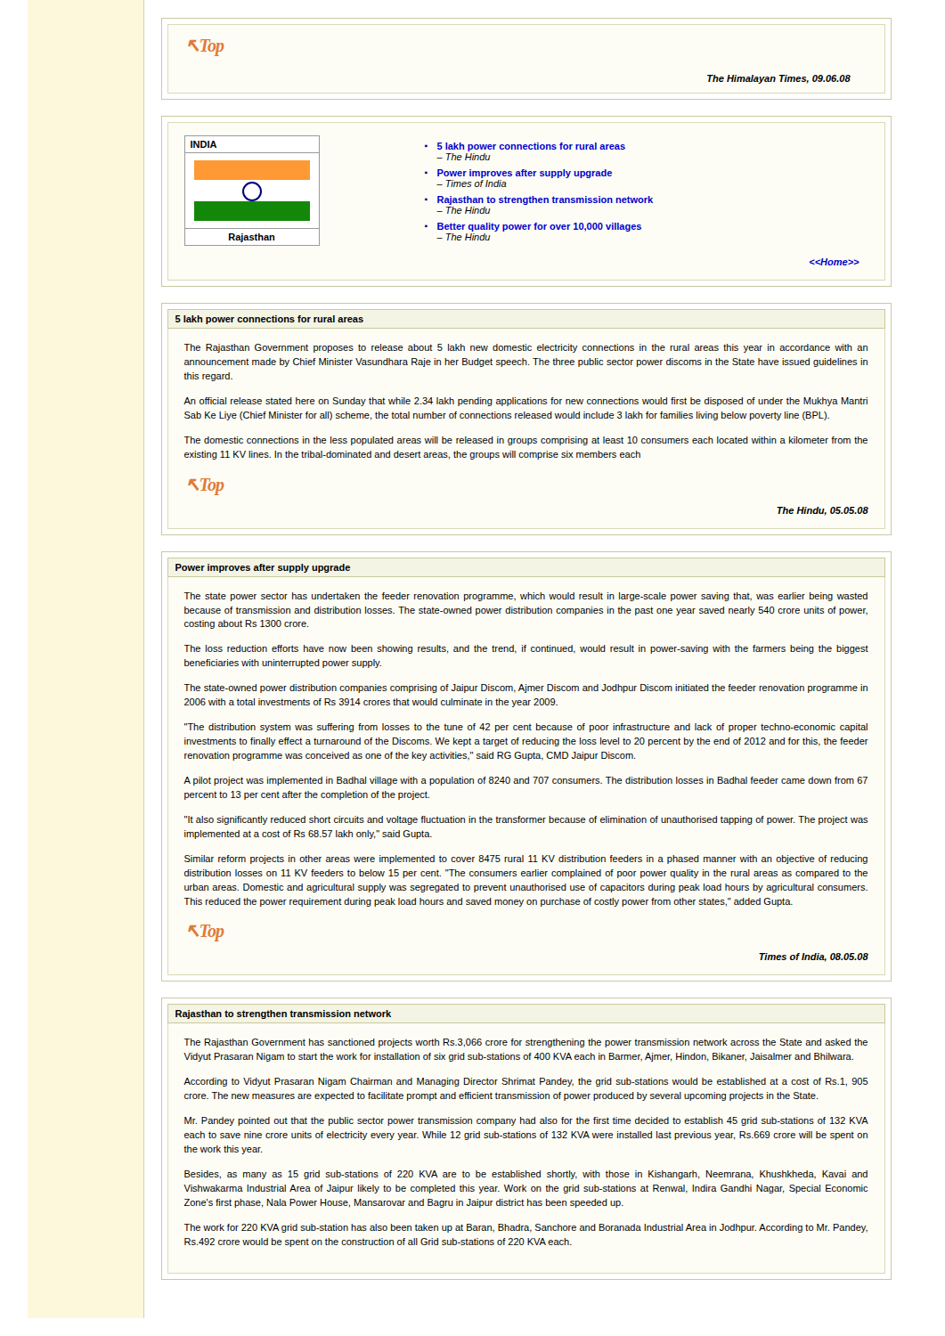↖Top
The Himalayan Times, 09.06.08
INDIA
Rajasthan
5 lakh power connections for rural areas – The Hindu
Power improves after supply upgrade – Times of India
Rajasthan to strengthen transmission network – The Hindu
Better quality power for over 10,000 villages – The Hindu
<<Home>>
5 lakh power connections for rural areas
The Rajasthan Government proposes to release about 5 lakh new domestic electricity connections in the rural areas this year in accordance with an announcement made by Chief Minister Vasundhara Raje in her Budget speech. The three public sector power discoms in the State have issued guidelines in this regard.
An official release stated here on Sunday that while 2.34 lakh pending applications for new connections would first be disposed of under the Mukhya Mantri Sab Ke Liye (Chief Minister for all) scheme, the total number of connections released would include 3 lakh for families living below poverty line (BPL).
The domestic connections in the less populated areas will be released in groups comprising at least 10 consumers each located within a kilometer from the existing 11 KV lines. In the tribal-dominated and desert areas, the groups will comprise six members each
↖Top
The Hindu, 05.05.08
Power improves after supply upgrade
The state power sector has undertaken the feeder renovation programme, which would result in large-scale power saving that, was earlier being wasted because of transmission and distribution losses. The state-owned power distribution companies in the past one year saved nearly 540 crore units of power, costing about Rs 1300 crore.
The loss reduction efforts have now been showing results, and the trend, if continued, would result in power-saving with the farmers being the biggest beneficiaries with uninterrupted power supply.
The state-owned power distribution companies comprising of Jaipur Discom, Ajmer Discom and Jodhpur Discom initiated the feeder renovation programme in 2006 with a total investments of Rs 3914 crores that would culminate in the year 2009.
"The distribution system was suffering from losses to the tune of 42 per cent because of poor infrastructure and lack of proper techno-economic capital investments to finally effect a turnaround of the Discoms. We kept a target of reducing the loss level to 20 percent by the end of 2012 and for this, the feeder renovation programme was conceived as one of the key activities," said RG Gupta, CMD Jaipur Discom.
A pilot project was implemented in Badhal village with a population of 8240 and 707 consumers. The distribution losses in Badhal feeder came down from 67 percent to 13 per cent after the completion of the project.
"It also significantly reduced short circuits and voltage fluctuation in the transformer because of elimination of unauthorised tapping of power. The project was implemented at a cost of Rs 68.57 lakh only," said Gupta.
Similar reform projects in other areas were implemented to cover 8475 rural 11 KV distribution feeders in a phased manner with an objective of reducing distribution losses on 11 KV feeders to below 15 per cent. "The consumers earlier complained of poor power quality in the rural areas as compared to the urban areas. Domestic and agricultural supply was segregated to prevent unauthorised use of capacitors during peak load hours by agricultural consumers. This reduced the power requirement during peak load hours and saved money on purchase of costly power from other states," added Gupta.
↖Top
Times of India, 08.05.08
Rajasthan to strengthen transmission network
The Rajasthan Government has sanctioned projects worth Rs.3,066 crore for strengthening the power transmission network across the State and asked the Vidyut Prasaran Nigam to start the work for installation of six grid sub-stations of 400 KVA each in Barmer, Ajmer, Hindon, Bikaner, Jaisalmer and Bhilwara.
According to Vidyut Prasaran Nigam Chairman and Managing Director Shrimat Pandey, the grid sub-stations would be established at a cost of Rs.1, 905 crore. The new measures are expected to facilitate prompt and efficient transmission of power produced by several upcoming projects in the State.
Mr. Pandey pointed out that the public sector power transmission company had also for the first time decided to establish 45 grid sub-stations of 132 KVA each to save nine crore units of electricity every year. While 12 grid sub-stations of 132 KVA were installed last previous year, Rs.669 crore will be spent on the work this year.
Besides, as many as 15 grid sub-stations of 220 KVA are to be established shortly, with those in Kishangarh, Neemrana, Khushkheda, Kavai and Vishwakarma Industrial Area of Jaipur likely to be completed this year. Work on the grid sub-stations at Renwal, Indira Gandhi Nagar, Special Economic Zone's first phase, Nala Power House, Mansarovar and Bagru in Jaipur district has been speeded up.
The work for 220 KVA grid sub-station has also been taken up at Baran, Bhadra, Sanchore and Boranada Industrial Area in Jodhpur. According to Mr. Pandey, Rs.492 crore would be spent on the construction of all Grid sub-stations of 220 KVA each.